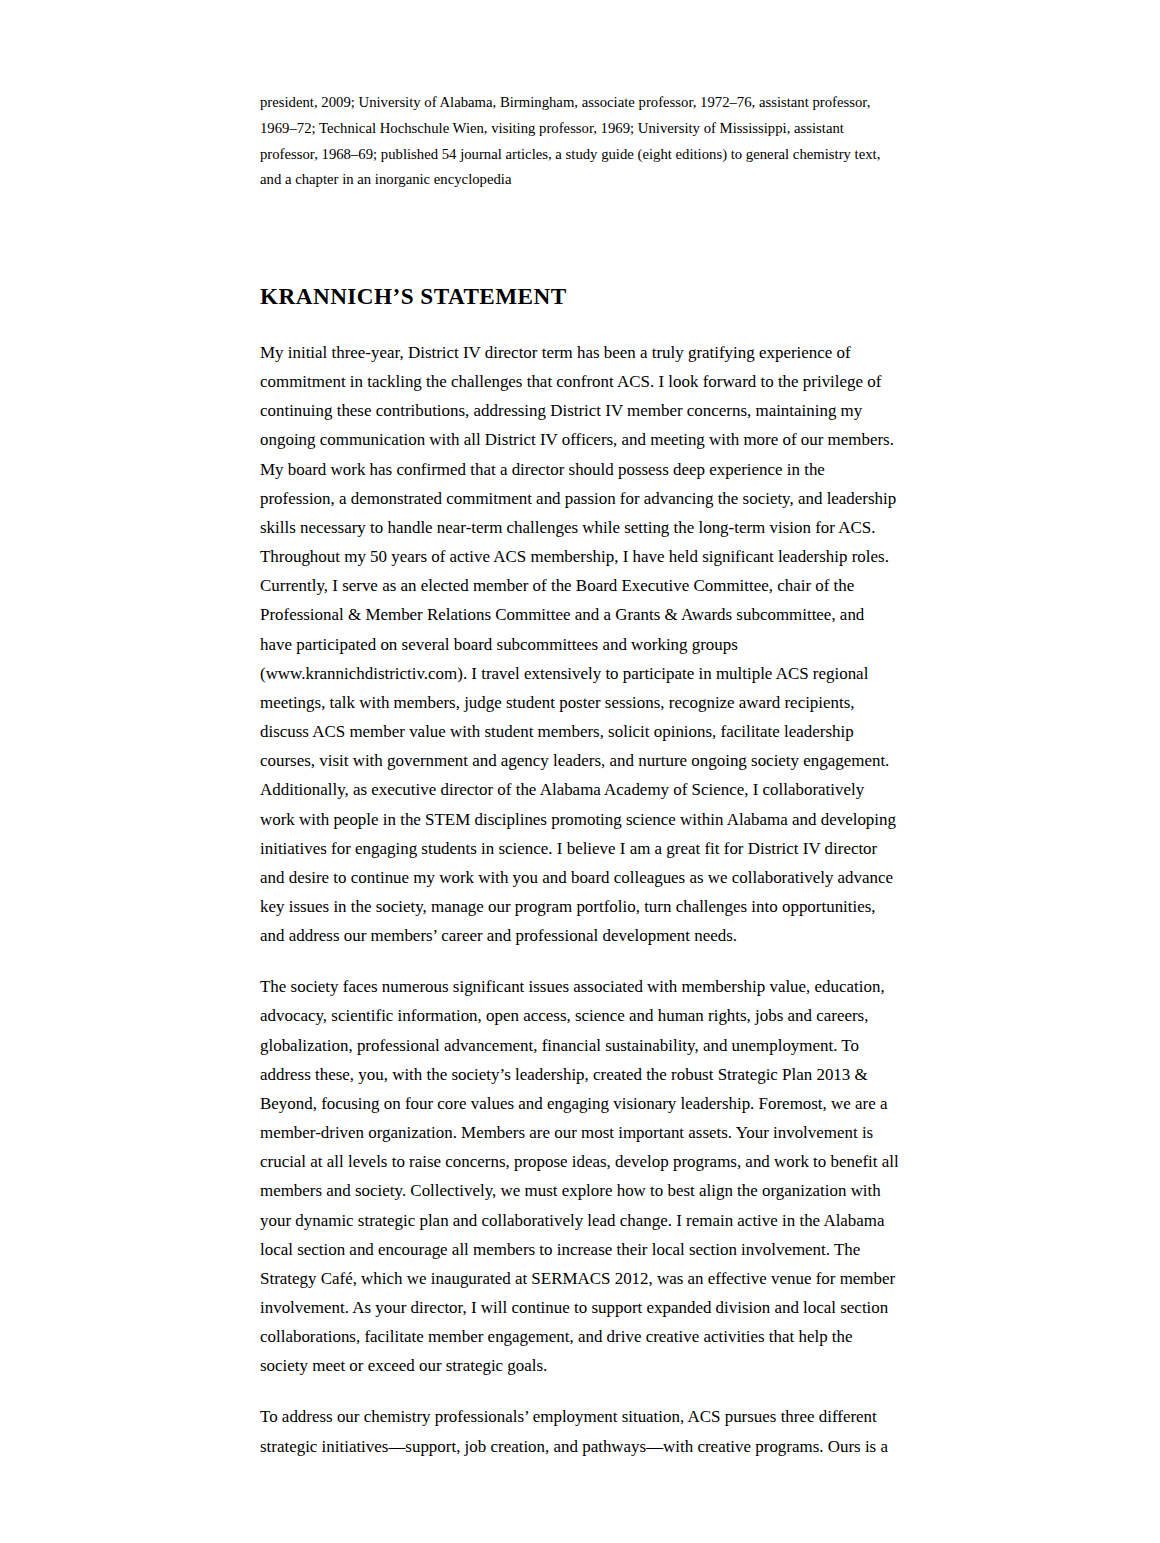president, 2009; University of Alabama, Birmingham, associate professor, 1972–76, assistant professor, 1969–72; Technical Hochschule Wien, visiting professor, 1969; University of Mississippi, assistant professor, 1968–69; published 54 journal articles, a study guide (eight editions) to general chemistry text, and a chapter in an inorganic encyclopedia
KRANNICH’S STATEMENT
My initial three-year, District IV director term has been a truly gratifying experience of commitment in tackling the challenges that confront ACS. I look forward to the privilege of continuing these contributions, addressing District IV member concerns, maintaining my ongoing communication with all District IV officers, and meeting with more of our members. My board work has confirmed that a director should possess deep experience in the profession, a demonstrated commitment and passion for advancing the society, and leadership skills necessary to handle near-term challenges while setting the long-term vision for ACS. Throughout my 50 years of active ACS membership, I have held significant leadership roles. Currently, I serve as an elected member of the Board Executive Committee, chair of the Professional & Member Relations Committee and a Grants & Awards subcommittee, and have participated on several board subcommittees and working groups (www.krannichdistrictiv.com). I travel extensively to participate in multiple ACS regional meetings, talk with members, judge student poster sessions, recognize award recipients, discuss ACS member value with student members, solicit opinions, facilitate leadership courses, visit with government and agency leaders, and nurture ongoing society engagement. Additionally, as executive director of the Alabama Academy of Science, I collaboratively work with people in the STEM disciplines promoting science within Alabama and developing initiatives for engaging students in science. I believe I am a great fit for District IV director and desire to continue my work with you and board colleagues as we collaboratively advance key issues in the society, manage our program portfolio, turn challenges into opportunities, and address our members’ career and professional development needs.
The society faces numerous significant issues associated with membership value, education, advocacy, scientific information, open access, science and human rights, jobs and careers, globalization, professional advancement, financial sustainability, and unemployment. To address these, you, with the society’s leadership, created the robust Strategic Plan 2013 & Beyond, focusing on four core values and engaging visionary leadership. Foremost, we are a member-driven organization. Members are our most important assets. Your involvement is crucial at all levels to raise concerns, propose ideas, develop programs, and work to benefit all members and society. Collectively, we must explore how to best align the organization with your dynamic strategic plan and collaboratively lead change. I remain active in the Alabama local section and encourage all members to increase their local section involvement. The Strategy Café, which we inaugurated at SERMACS 2012, was an effective venue for member involvement. As your director, I will continue to support expanded division and local section collaborations, facilitate member engagement, and drive creative activities that help the society meet or exceed our strategic goals.
To address our chemistry professionals’ employment situation, ACS pursues three different strategic initiatives—support, job creation, and pathways—with creative programs. Ours is a